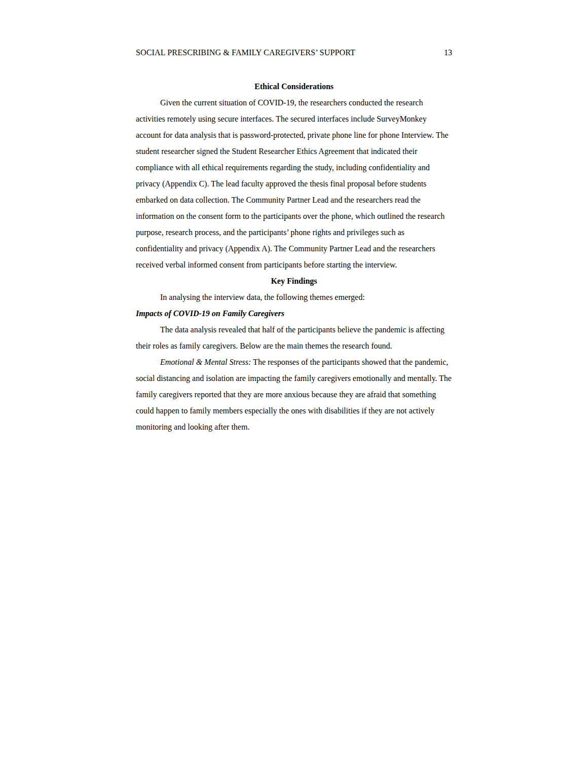Social Prescribing & Family Caregivers’ Support 13
Ethical Considerations
Given the current situation of COVID-19, the researchers conducted the research activities remotely using secure interfaces. The secured interfaces include SurveyMonkey account for data analysis that is password-protected, private phone line for phone Interview. The student researcher signed the Student Researcher Ethics Agreement that indicated their compliance with all ethical requirements regarding the study, including confidentiality and privacy (Appendix C). The lead faculty approved the thesis final proposal before students embarked on data collection. The Community Partner Lead and the researchers read the information on the consent form to the participants over the phone, which outlined the research purpose, research process, and the participants’ phone rights and privileges such as confidentiality and privacy (Appendix A). The Community Partner Lead and the researchers received verbal informed consent from participants before starting the interview.
Key Findings
In analysing the interview data, the following themes emerged:
Impacts of COVID-19 on Family Caregivers
The data analysis revealed that half of the participants believe the pandemic is affecting their roles as family caregivers. Below are the main themes the research found.
Emotional & Mental Stress: The responses of the participants showed that the pandemic, social distancing and isolation are impacting the family caregivers emotionally and mentally. The family caregivers reported that they are more anxious because they are afraid that something could happen to family members especially the ones with disabilities if they are not actively monitoring and looking after them.